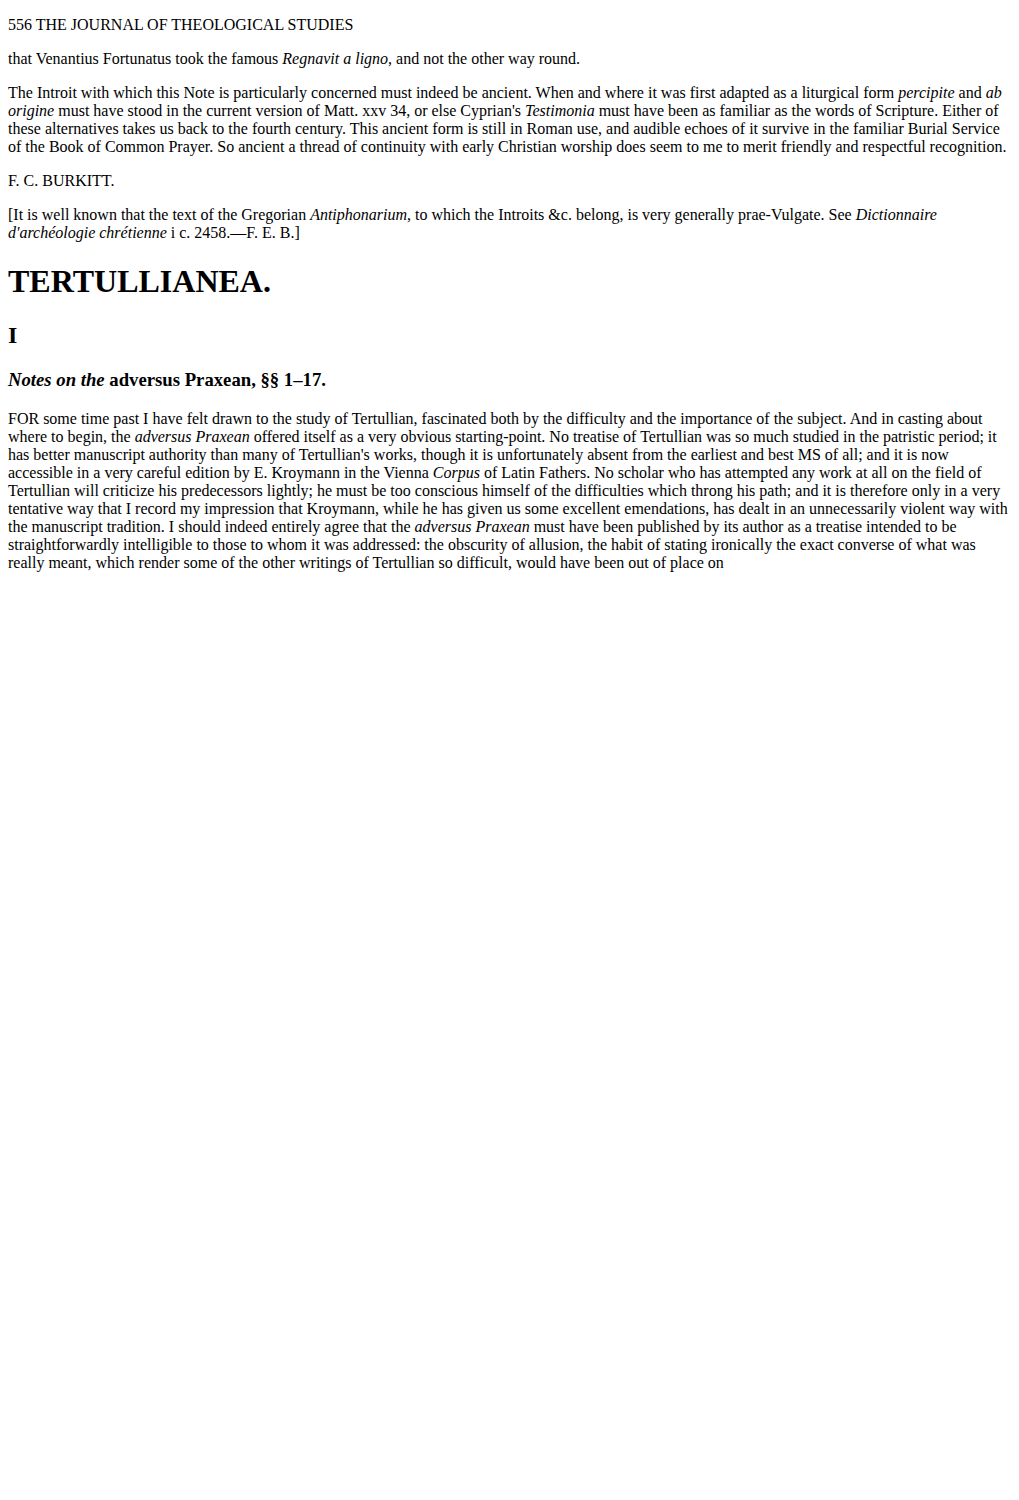556 THE JOURNAL OF THEOLOGICAL STUDIES
that Venantius Fortunatus took the famous Regnavit a ligno, and not the other way round.
The Introit with which this Note is particularly concerned must indeed be ancient. When and where it was first adapted as a liturgical form percipite and ab origine must have stood in the current version of Matt. xxv 34, or else Cyprian's Testimonia must have been as familiar as the words of Scripture. Either of these alternatives takes us back to the fourth century. This ancient form is still in Roman use, and audible echoes of it survive in the familiar Burial Service of the Book of Common Prayer. So ancient a thread of continuity with early Christian worship does seem to me to merit friendly and respectful recognition.
F. C. BURKITT.
[It is well known that the text of the Gregorian Antiphonarium, to which the Introits &c. belong, is very generally prae-Vulgate. See Dictionnaire d'archéologie chrétienne i c. 2458.—F. E. B.]
TERTULLIANEA.
I
Notes on the adversus Praxean, §§ 1–17.
FOR some time past I have felt drawn to the study of Tertullian, fascinated both by the difficulty and the importance of the subject. And in casting about where to begin, the adversus Praxean offered itself as a very obvious starting-point. No treatise of Tertullian was so much studied in the patristic period; it has better manuscript authority than many of Tertullian's works, though it is unfortunately absent from the earliest and best MS of all; and it is now accessible in a very careful edition by E. Kroymann in the Vienna Corpus of Latin Fathers. No scholar who has attempted any work at all on the field of Tertullian will criticize his predecessors lightly; he must be too conscious himself of the difficulties which throng his path; and it is therefore only in a very tentative way that I record my impression that Kroymann, while he has given us some excellent emendations, has dealt in an unnecessarily violent way with the manuscript tradition. I should indeed entirely agree that the adversus Praxean must have been published by its author as a treatise intended to be straightforwardly intelligible to those to whom it was addressed: the obscurity of allusion, the habit of stating ironically the exact converse of what was really meant, which render some of the other writings of Tertullian so difficult, would have been out of place on